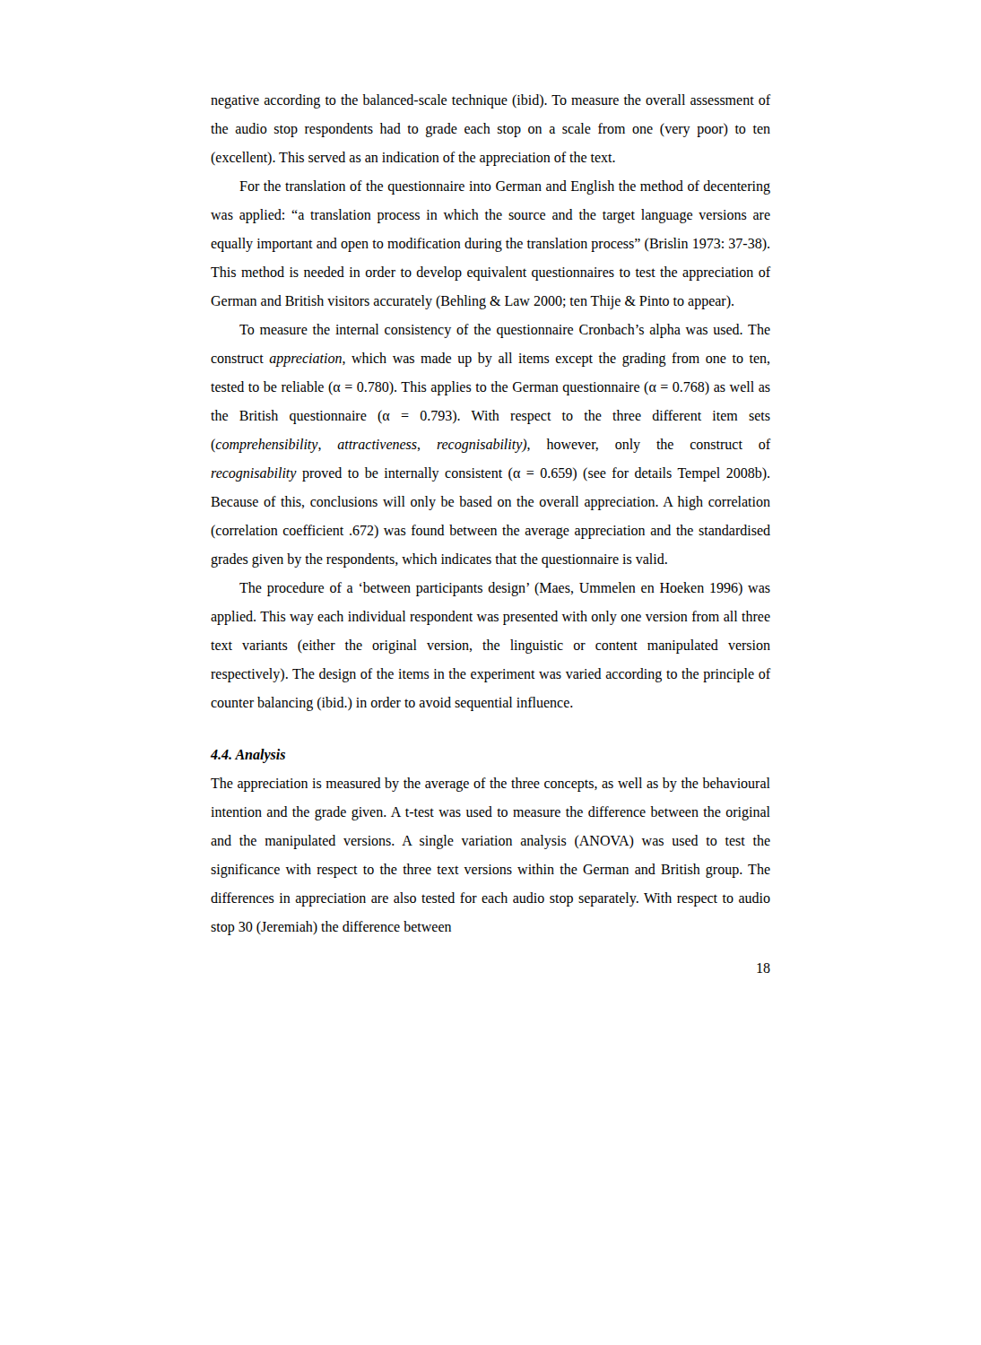negative according to the balanced-scale technique (ibid). To measure the overall assessment of the audio stop respondents had to grade each stop on a scale from one (very poor) to ten (excellent). This served as an indication of the appreciation of the text.
For the translation of the questionnaire into German and English the method of decentering was applied: “a translation process in which the source and the target language versions are equally important and open to modification during the translation process” (Brislin 1973: 37-38). This method is needed in order to develop equivalent questionnaires to test the appreciation of German and British visitors accurately (Behling & Law 2000; ten Thije & Pinto to appear).
To measure the internal consistency of the questionnaire Cronbach’s alpha was used. The construct appreciation, which was made up by all items except the grading from one to ten, tested to be reliable (α = 0.780). This applies to the German questionnaire (α = 0.768) as well as the British questionnaire (α = 0.793). With respect to the three different item sets (comprehensibility, attractiveness, recognisability), however, only the construct of recognisability proved to be internally consistent (α = 0.659) (see for details Tempel 2008b). Because of this, conclusions will only be based on the overall appreciation. A high correlation (correlation coefficient .672) was found between the average appreciation and the standardised grades given by the respondents, which indicates that the questionnaire is valid.
The procedure of a ‘between participants design’ (Maes, Ummelen en Hoeken 1996) was applied. This way each individual respondent was presented with only one version from all three text variants (either the original version, the linguistic or content manipulated version respectively). The design of the items in the experiment was varied according to the principle of counter balancing (ibid.) in order to avoid sequential influence.
4.4. Analysis
The appreciation is measured by the average of the three concepts, as well as by the behavioural intention and the grade given. A t-test was used to measure the difference between the original and the manipulated versions. A single variation analysis (ANOVA) was used to test the significance with respect to the three text versions within the German and British group. The differences in appreciation are also tested for each audio stop separately. With respect to audio stop 30 (Jeremiah) the difference between
18